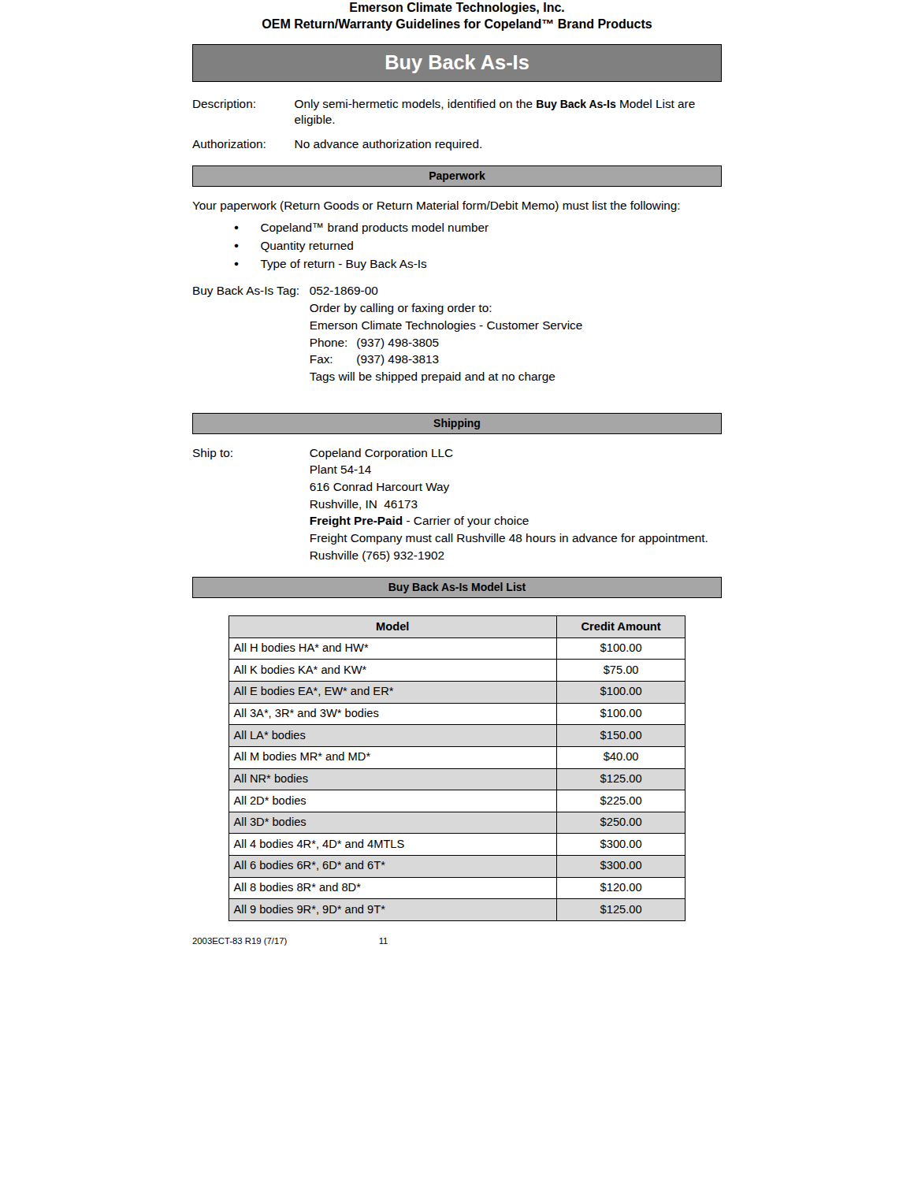Emerson Climate Technologies, Inc.
OEM Return/Warranty Guidelines for Copeland™ Brand Products
Buy Back As-Is
Description:
Only semi-hermetic models, identified on the Buy Back As-Is Model List are eligible.
Authorization:
No advance authorization required.
Paperwork
Your paperwork (Return Goods or Return Material form/Debit Memo) must list the following:
Copeland™ brand products model number
Quantity returned
Type of return - Buy Back As-Is
Buy Back As-Is Tag:
052-1869-00
Order by calling or faxing order to:
Emerson Climate Technologies - Customer Service
Phone:(937) 498-3805
Fax:(937) 498-3813
Tags will be shipped prepaid and at no charge
Shipping
Ship to:
Copeland Corporation LLC
Plant 54-14
616 Conrad Harcourt Way
Rushville, IN 46173
Freight Pre-Paid - Carrier of your choice
Freight Company must call Rushville 48 hours in advance for appointment.
Rushville (765) 932-1902
Buy Back As-Is Model List
| Model | Credit Amount |
| --- | --- |
| All H bodies HA* and HW* | $100.00 |
| All K bodies KA* and KW* | $75.00 |
| All E bodies EA*, EW* and ER* | $100.00 |
| All 3A*, 3R* and 3W* bodies | $100.00 |
| All LA* bodies | $150.00 |
| All M bodies MR* and MD* | $40.00 |
| All NR* bodies | $125.00 |
| All 2D* bodies | $225.00 |
| All 3D* bodies | $250.00 |
| All 4 bodies 4R*, 4D* and 4MTLS | $300.00 |
| All 6 bodies 6R*, 6D* and 6T* | $300.00 |
| All 8 bodies 8R* and 8D* | $120.00 |
| All 9 bodies 9R*, 9D* and 9T* | $125.00 |
2003ECT-83 R19 (7/17)
11